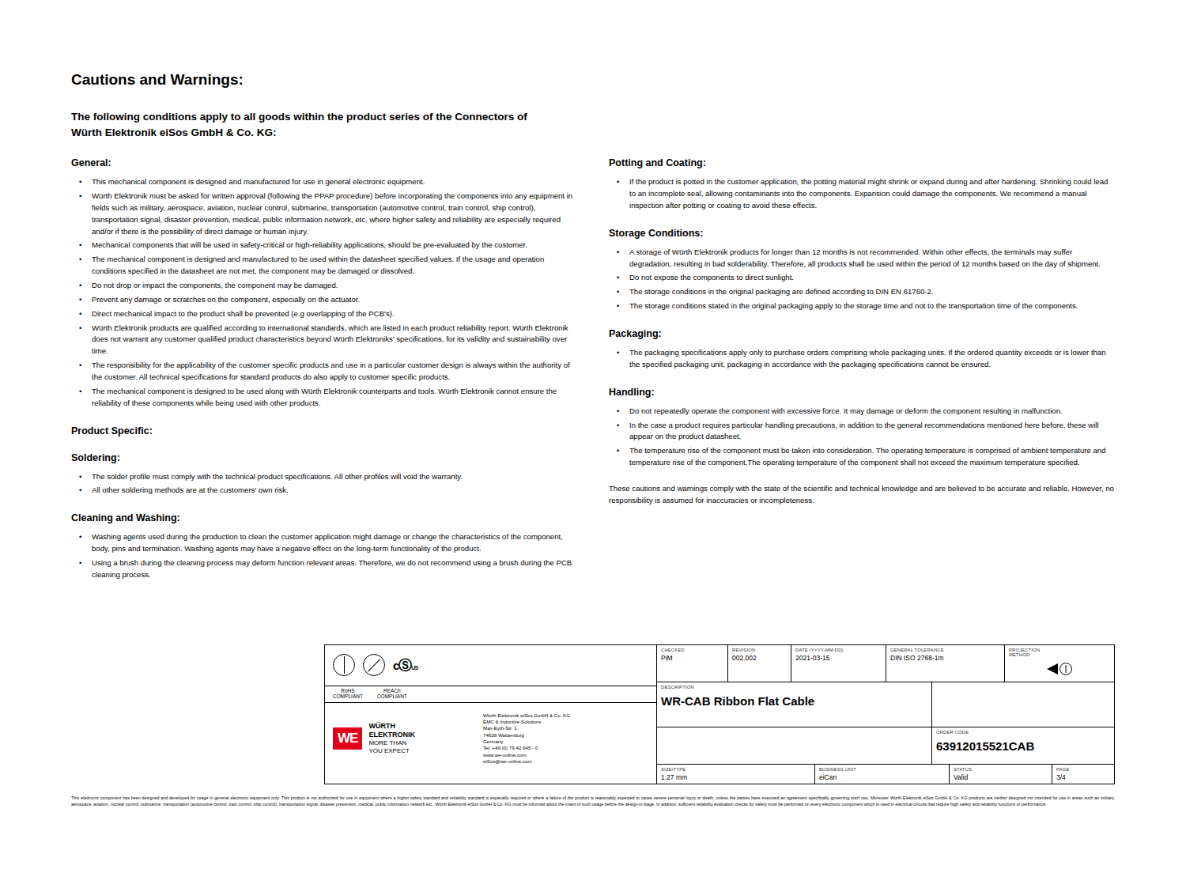Cautions and Warnings:
The following conditions apply to all goods within the product series of the Connectors of
Würth Elektronik eiSos GmbH & Co. KG:
General:
This mechanical component is designed and manufactured for use in general electronic equipment.
Würth Elektronik must be asked for written approval (following the PPAP procedure) before incorporating the components into any equipment in fields such as military, aerospace, aviation, nuclear control, submarine, transportation (automotive control, train control, ship control), transportation signal, disaster prevention, medical, public information network, etc. where higher safety and reliability are especially required and/or if there is the possibility of direct damage or human injury.
Mechanical components that will be used in safety-critical or high-reliability applications, should be pre-evaluated by the customer.
The mechanical component is designed and manufactured to be used within the datasheet specified values. If the usage and operation conditions specified in the datasheet are not met, the component may be damaged or dissolved.
Do not drop or impact the components, the component may be damaged.
Prevent any damage or scratches on the component, especially on the actuator.
Direct mechanical impact to the product shall be prevented (e.g overlapping of the PCB's).
Würth Elektronik products are qualified according to international standards, which are listed in each product reliability report. Würth Elektronik does not warrant any customer qualified product characteristics beyond Würth Elektroniks' specifications, for its validity and sustainability over time.
The responsibility for the applicability of the customer specific products and use in a particular customer design is always within the authority of the customer. All technical specifications for standard products do also apply to customer specific products.
The mechanical component is designed to be used along with Würth Elektronik counterparts and tools. Würth Elektronik cannot ensure the reliability of these components while being used with other products.
Product Specific:
Soldering:
The solder profile must comply with the technical product specifications. All other profiles will void the warranty.
All other soldering methods are at the customers' own risk.
Cleaning and Washing:
Washing agents used during the production to clean the customer application might damage or change the characteristics of the component, body, pins and termination. Washing agents may have a negative effect on the long-term functionality of the product.
Using a brush during the cleaning process may deform function relevant areas. Therefore, we do not recommend using a brush during the PCB cleaning process.
Potting and Coating:
If the product is potted in the customer application, the potting material might shrink or expand during and after hardening. Shrinking could lead to an incomplete seal, allowing contaminants into the components. Expansion could damage the components. We recommend a manual inspection after potting or coating to avoid these effects.
Storage Conditions:
A storage of Würth Elektronik products for longer than 12 months is not recommended. Within other effects, the terminals may suffer degradation, resulting in bad solderability. Therefore, all products shall be used within the period of 12 months based on the day of shipment.
Do not expose the components to direct sunlight.
The storage conditions in the original packaging are defined according to DIN EN 61760-2.
The storage conditions stated in the original packaging apply to the storage time and not to the transportation time of the components.
Packaging:
The packaging specifications apply only to purchase orders comprising whole packaging units. If the ordered quantity exceeds or is lower than the specified packaging unit, packaging in accordance with the packaging specifications cannot be ensured.
Handling:
Do not repeatedly operate the component with excessive force. It may damage or deform the component resulting in malfunction.
In the case a product requires particular handling precautions, in addition to the general recommendations mentioned here before, these will appear on the product datasheet.
The temperature rise of the component must be taken into consideration. The operating temperature is comprised of ambient temperature and temperature rise of the component.The operating temperature of the component shall not exceed the maximum temperature specified.
These cautions and warnings comply with the state of the scientific and technical knowledge and are believed to be accurate and reliable. However, no responsibility is assumed for inaccuracies or incompleteness.
cⓈUS
RoHS
COMPLIANT
REACh
COMPLIANT
WE
WÜRTH
ELEKTRONIK
MORE THAN
YOU EXPECT
Würth Elektronik eiSos GmbH & Co. KG
EMC & Inductive Solutions
Max-Eyth-Str. 1
74638 Waldenburg
Germany
Tel. +49 (0) 79 42 945 - 0
www.we-online.com
eiSos@we-online.com
Checked PiM
Revision 002.002
Date (YYYY-MM-DD) 2021-03-15
General Tolerance DIN ISO 2768-1m
Projection
Method
Description
WR-CAB Ribbon Flat Cable
Order Code
63912015521CAB
Size/Type 1.27 mm
Business Unit eiCan
Status Valid
Page 3/4
This electronic component has been designed and developed for usage in general electronic equipment only. This product is not authorized for use in equipment where a higher safety standard and reliability standard is especially required or where a failure of the product is reasonably expected to cause severe personal injury or death, unless the parties have executed an agreement specifically governing such use. Moreover Würth Elektronik eiSos GmbH & Co. KG products are neither designed nor intended for use in areas such as military, aerospace, aviation, nuclear control, submarine, transportation (automotive control, train control, ship control), transportation signal, disaster prevention, medical, public information network etc.. Würth Elektronik eiSos GmbH & Co. KG must be informed about the intent of such usage before the design-in stage. In addition, sufficient reliability evaluation checks for safety must be performed on every electronic component which is used in electrical circuits that require high safety and reliability functions or performance.